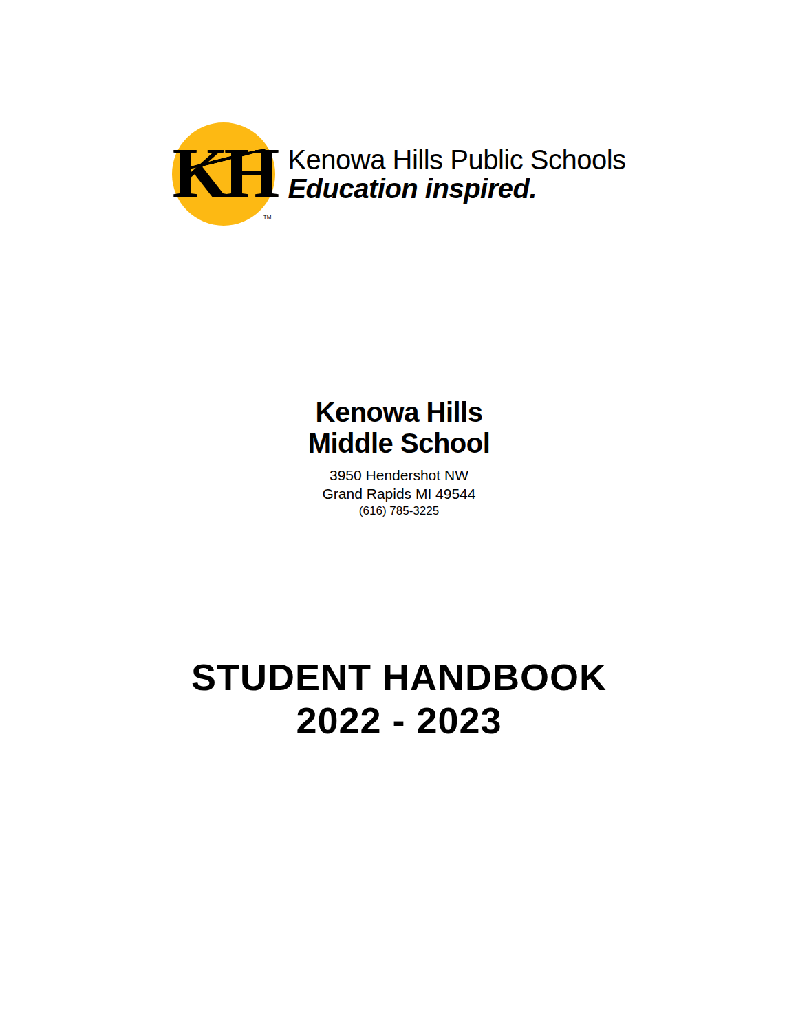KH TM
Kenowa Hills Public Schools
Education inspired.
Kenowa Hills
Middle School
3950 Hendershot NW
Grand Rapids MI 49544
(616) 785-3225
STUDENT HANDBOOK
2022 - 2023